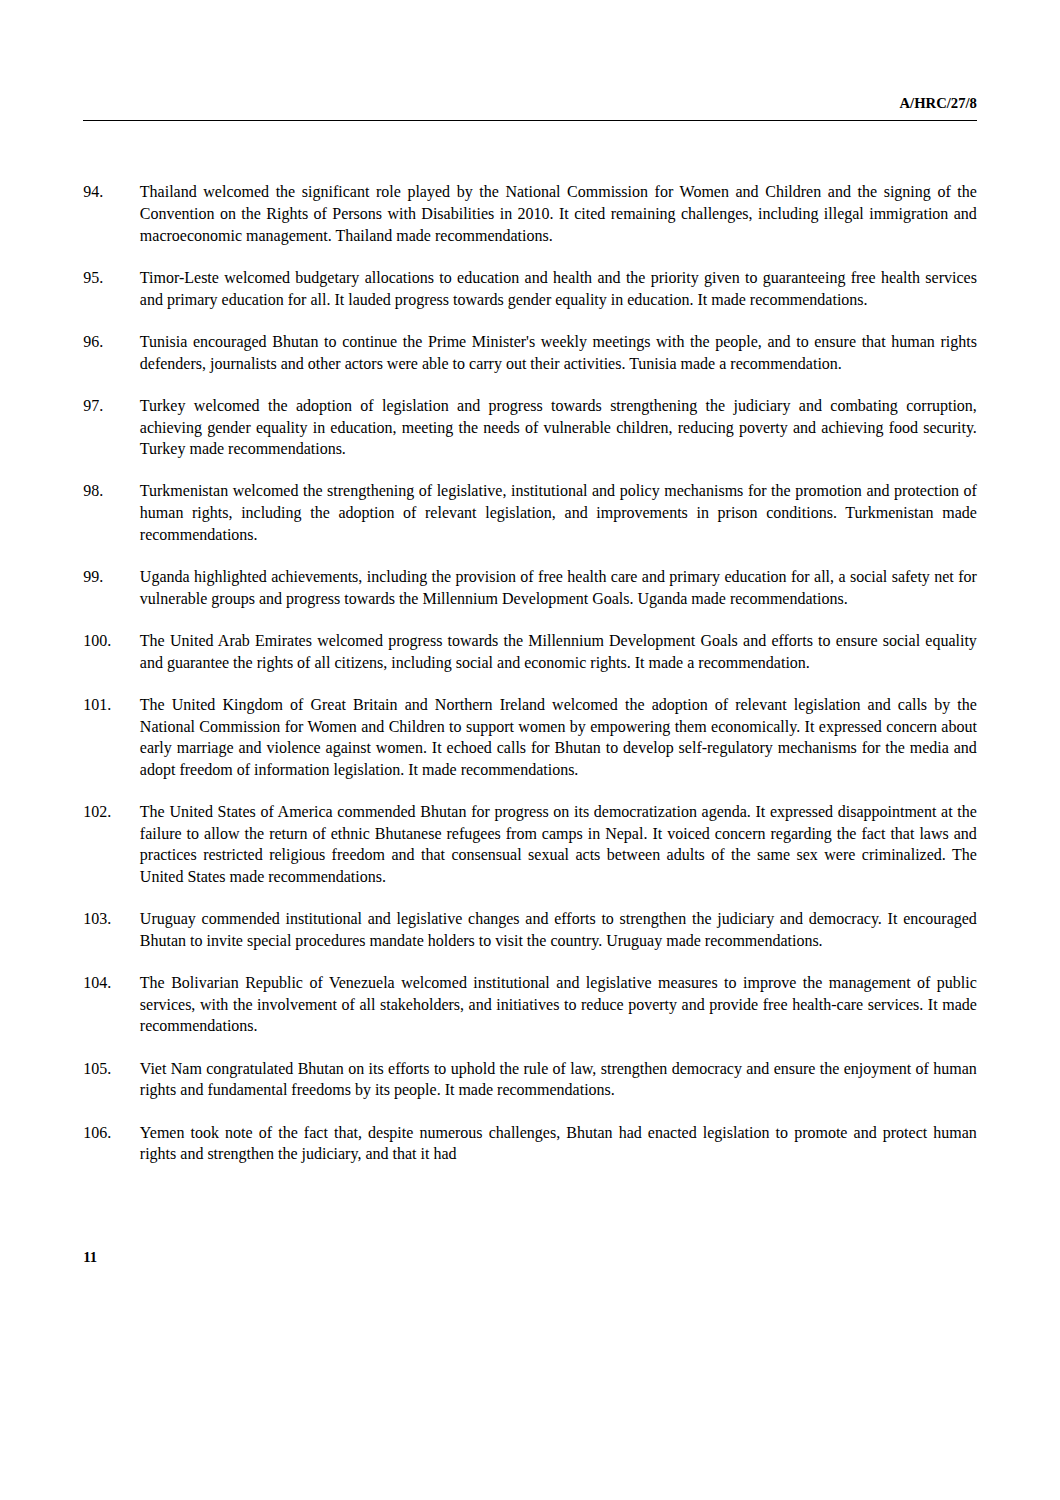A/HRC/27/8
94. Thailand welcomed the significant role played by the National Commission for Women and Children and the signing of the Convention on the Rights of Persons with Disabilities in 2010. It cited remaining challenges, including illegal immigration and macroeconomic management. Thailand made recommendations.
95. Timor-Leste welcomed budgetary allocations to education and health and the priority given to guaranteeing free health services and primary education for all. It lauded progress towards gender equality in education. It made recommendations.
96. Tunisia encouraged Bhutan to continue the Prime Minister's weekly meetings with the people, and to ensure that human rights defenders, journalists and other actors were able to carry out their activities. Tunisia made a recommendation.
97. Turkey welcomed the adoption of legislation and progress towards strengthening the judiciary and combating corruption, achieving gender equality in education, meeting the needs of vulnerable children, reducing poverty and achieving food security. Turkey made recommendations.
98. Turkmenistan welcomed the strengthening of legislative, institutional and policy mechanisms for the promotion and protection of human rights, including the adoption of relevant legislation, and improvements in prison conditions. Turkmenistan made recommendations.
99. Uganda highlighted achievements, including the provision of free health care and primary education for all, a social safety net for vulnerable groups and progress towards the Millennium Development Goals. Uganda made recommendations.
100. The United Arab Emirates welcomed progress towards the Millennium Development Goals and efforts to ensure social equality and guarantee the rights of all citizens, including social and economic rights. It made a recommendation.
101. The United Kingdom of Great Britain and Northern Ireland welcomed the adoption of relevant legislation and calls by the National Commission for Women and Children to support women by empowering them economically. It expressed concern about early marriage and violence against women. It echoed calls for Bhutan to develop self-regulatory mechanisms for the media and adopt freedom of information legislation. It made recommendations.
102. The United States of America commended Bhutan for progress on its democratization agenda. It expressed disappointment at the failure to allow the return of ethnic Bhutanese refugees from camps in Nepal. It voiced concern regarding the fact that laws and practices restricted religious freedom and that consensual sexual acts between adults of the same sex were criminalized. The United States made recommendations.
103. Uruguay commended institutional and legislative changes and efforts to strengthen the judiciary and democracy. It encouraged Bhutan to invite special procedures mandate holders to visit the country. Uruguay made recommendations.
104. The Bolivarian Republic of Venezuela welcomed institutional and legislative measures to improve the management of public services, with the involvement of all stakeholders, and initiatives to reduce poverty and provide free health-care services. It made recommendations.
105. Viet Nam congratulated Bhutan on its efforts to uphold the rule of law, strengthen democracy and ensure the enjoyment of human rights and fundamental freedoms by its people. It made recommendations.
106. Yemen took note of the fact that, despite numerous challenges, Bhutan had enacted legislation to promote and protect human rights and strengthen the judiciary, and that it had
11